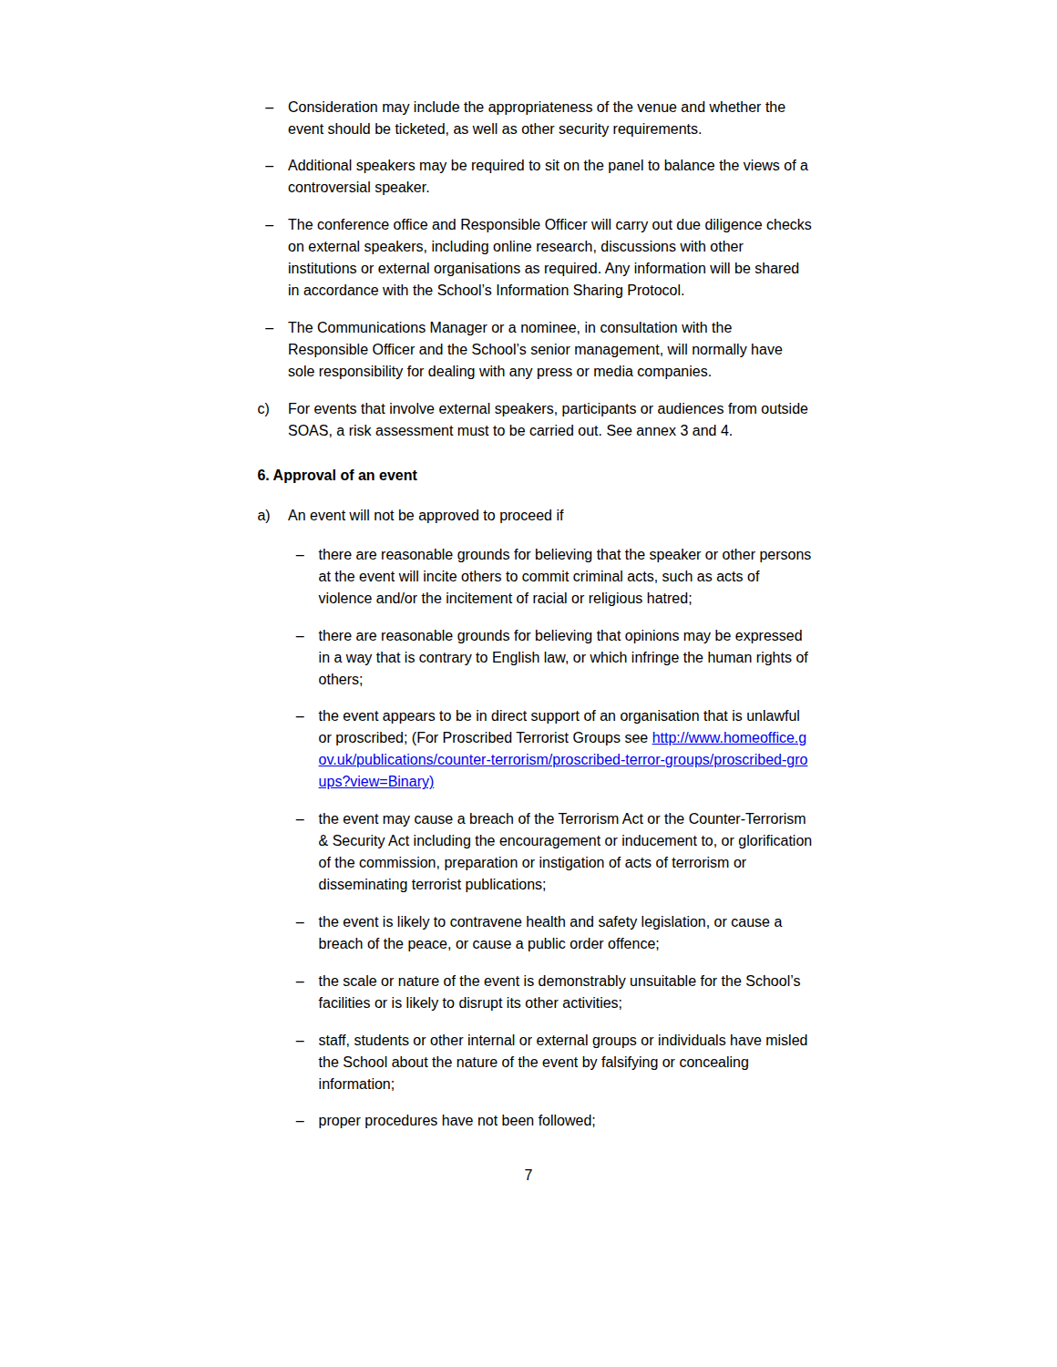Consideration may include the appropriateness of the venue and whether the event should be ticketed, as well as other security requirements.
Additional speakers may be required to sit on the panel to balance the views of a controversial speaker.
The conference office and Responsible Officer will carry out due diligence checks on external speakers, including online research, discussions with other institutions or external organisations as required. Any information will be shared in accordance with the School’s Information Sharing Protocol.
The Communications Manager or a nominee, in consultation with the Responsible Officer and the School’s senior management, will normally have sole responsibility for dealing with any press or media companies.
For events that involve external speakers, participants or audiences from outside SOAS, a risk assessment must to be carried out. See annex 3 and 4.
6. Approval of an event
An event will not be approved to proceed if
there are reasonable grounds for believing that the speaker or other persons at the event will incite others to commit criminal acts, such as acts of violence and/or the incitement of racial or religious hatred;
there are reasonable grounds for believing that opinions may be expressed in a way that is contrary to English law, or which infringe the human rights of others;
the event appears to be in direct support of an organisation that is unlawful or proscribed; (For Proscribed Terrorist Groups see http://www.homeoffice.gov.uk/publications/counter-terrorism/proscribed-terror-groups/proscribed-groups?view=Binary)
the event may cause a breach of the Terrorism Act or the Counter-Terrorism & Security Act including the encouragement or inducement to, or glorification of the commission, preparation or instigation of acts of terrorism or disseminating terrorist publications;
the event is likely to contravene health and safety legislation, or cause a breach of the peace, or cause a public order offence;
the scale or nature of the event is demonstrably unsuitable for the School’s facilities or is likely to disrupt its other activities;
staff, students or other internal or external groups or individuals have misled the School about the nature of the event by falsifying or concealing information;
proper procedures have not been followed;
7